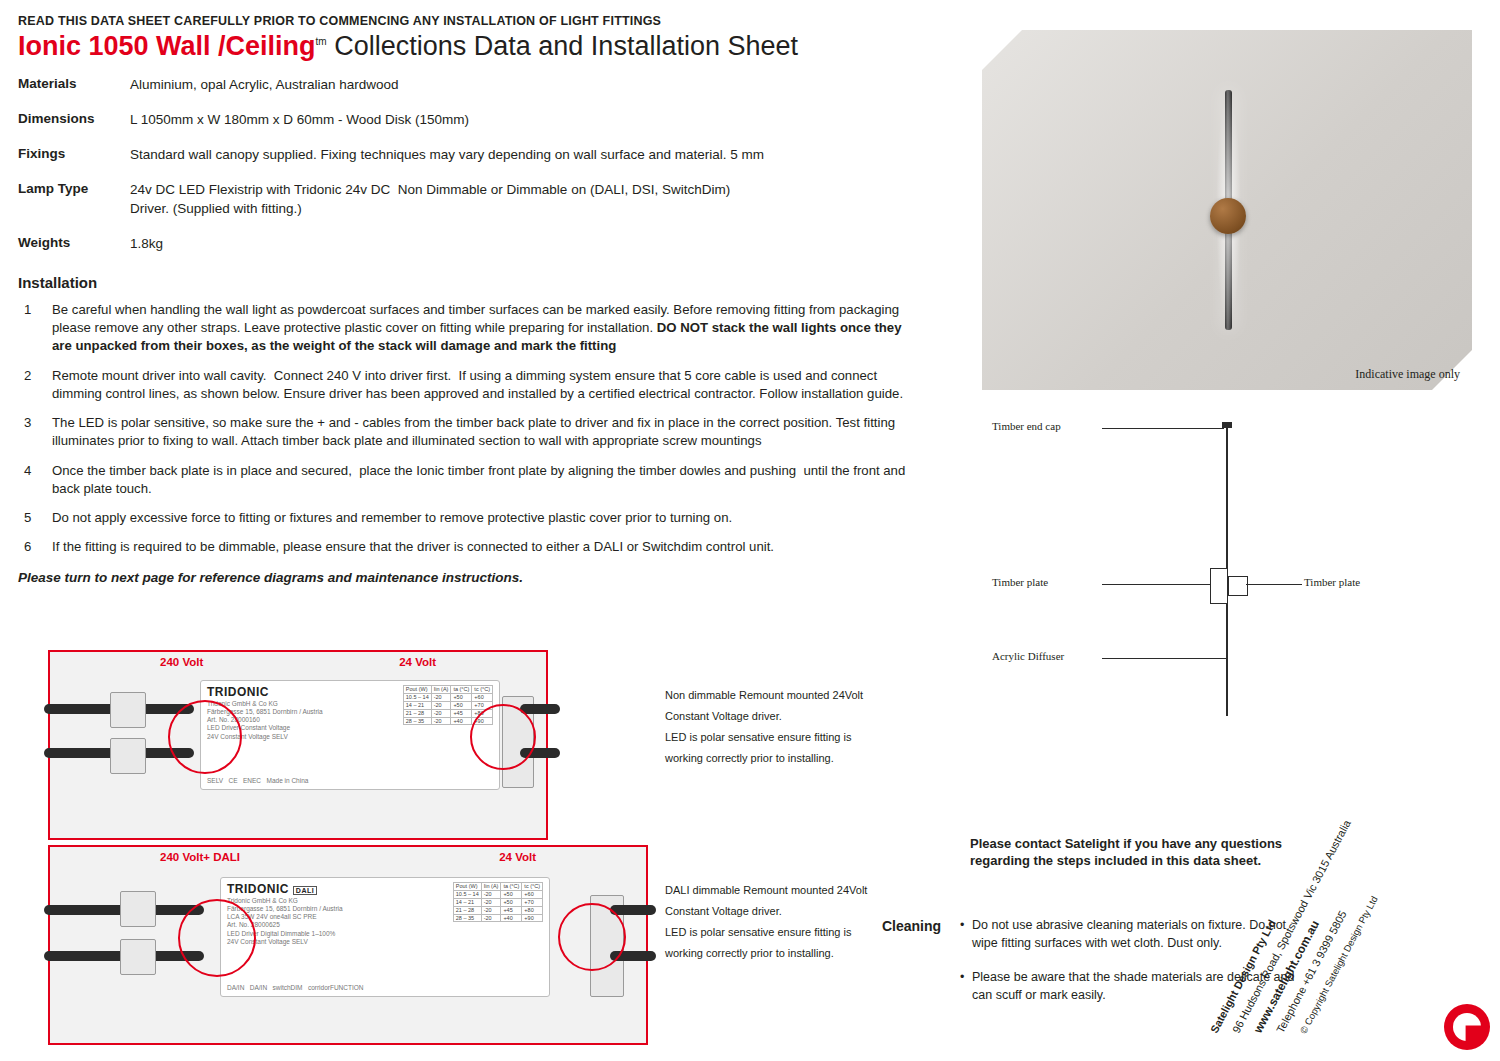READ THIS DATA SHEET CAREFULLY PRIOR TO COMMENCING ANY INSTALLATION OF LIGHT FITTINGS
Ionic 1050 Wall /Ceiling tm Collections Data and Installation Sheet
| Materials | Aluminium, opal Acrylic, Australian hardwood |
| Dimensions | L 1050mm x W 180mm x D 60mm - Wood Disk (150mm) |
| Fixings | Standard wall canopy supplied. Fixing techniques may vary depending on wall surface and material. 5 mm |
| Lamp Type | 24v DC LED Flexistrip with Tridonic 24v DC Non Dimmable or Dimmable on (DALI, DSI, SwitchDim) Driver. (Supplied with fitting.) |
| Weights | 1.8kg |
Installation
Be careful when handling the wall light as powdercoat surfaces and timber surfaces can be marked easily. Before removing fitting from packaging please remove any other straps. Leave protective plastic cover on fitting while preparing for installation. DO NOT stack the wall lights once they are unpacked from their boxes, as the weight of the stack will damage and mark the fitting
Remote mount driver into wall cavity. Connect 240 V into driver first. If using a dimming system ensure that 5 core cable is used and connect dimming control lines, as shown below. Ensure driver has been approved and installed by a certified electrical contractor. Follow installation guide.
The LED is polar sensitive, so make sure the + and - cables from the timber back plate to driver and fix in place in the correct position. Test fitting illuminates prior to fixing to wall. Attach timber back plate and illuminated section to wall with appropriate screw mountings
Once the timber back plate is in place and secured, place the Ionic timber front plate by aligning the timber dowles and pushing until the front and back plate touch.
Do not apply excessive force to fitting or fixtures and remember to remove protective plastic cover prior to turning on.
If the fitting is required to be dimmable, please ensure that the driver is connected to either a DALI or Switchdim control unit.
Please turn to next page for reference diagrams and maintenance instructions.
240 Volt 24 Volt
TRIDONIC
Tridonic GmbH & Co KG
Färbergasse 15, 6851 Dornbirn / Austria
Art. No. 28000160
LED Driver Constant Voltage
24V Constant Voltage SELV
| Pout (W) | Iin (A) | ta (°C) | tc (°C) |
| 10.5 – 14 | -20 | +50 | +60 |
| 14 – 21 | -20 | +50 | +70 |
| 21 – 28 | -20 | +45 | +80 |
| 28 – 35 | -20 | +40 | +90 |
SELV CE ENEC Made in China
Non dimmable Remount mounted 24Volt
Constant Voltage driver.
LED is polar sensative ensure fitting is
working correctly prior to installing.
240 Volt+ DALI 24 Volt
TRIDONIC DALI
Tridonic GmbH & Co KG
Färbergasse 15, 6851 Dornbirn / Austria
LCA 35W 24V one4all SC PRE
Art. No. 28000625
LED Driver Digital Dimmable 1–100%
24V Constant Voltage SELV
| Pout (W) | Iin (A) | ta (°C) | tc (°C) |
| 10.5 – 14 | -20 | +50 | +60 |
| 14 – 21 | -20 | +50 | +70 |
| 21 – 28 | -20 | +45 | +80 |
| 28 – 35 | -20 | +40 | +90 |
DA/IN DA/IN switchDIM corridorFUNCTION
DALI dimmable Remount mounted 24Volt
Constant Voltage driver.
LED is polar sensative ensure fitting is
working correctly prior to installing.
Indicative image only
Timber end cap
Timber plate
Timber plate
Acrylic Diffuser
Please contact Satelight if you have any questions
regarding the steps included in this data sheet.
Cleaning
Do not use abrasive cleaning materials on fixture. Do not wipe fitting surfaces with wet cloth. Dust only.
Please be aware that the shade materials are delicate and can scuff or mark easily.
Satelight Design Pty Ltd
96 Hudsons Road, Spotswood Vic 3015 Australia
www.satelight.com.au
Telephone +61 3 9399 5805
© Copyright Satelight Design Pty Ltd